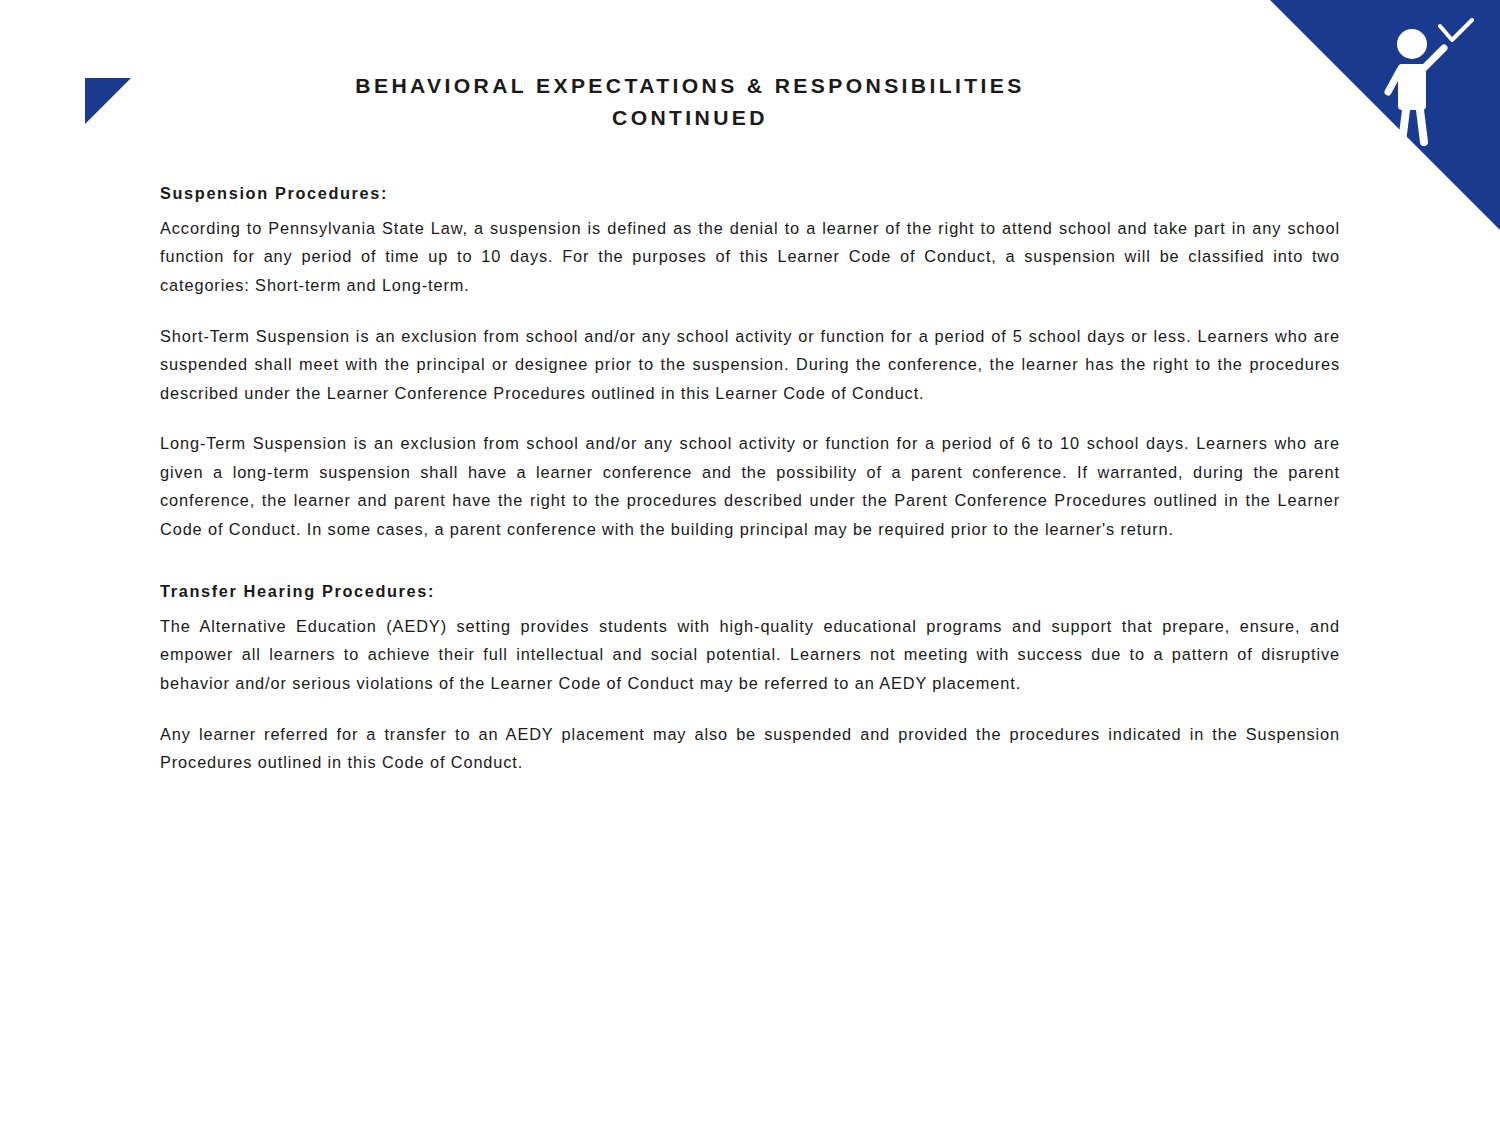Behavioral Expectations & Responsibilities
Continued
Suspension Procedures:
According to Pennsylvania State Law, a suspension is defined as the denial to a learner of the right to attend school and take part in any school function for any period of time up to 10 days. For the purposes of this Learner Code of Conduct, a suspension will be classified into two categories: Short-term and Long-term.
Short-Term Suspension is an exclusion from school and/or any school activity or function for a period of 5 school days or less. Learners who are suspended shall meet with the principal or designee prior to the suspension. During the conference, the learner has the right to the procedures described under the Learner Conference Procedures outlined in this Learner Code of Conduct.
Long-Term Suspension is an exclusion from school and/or any school activity or function for a period of 6 to 10 school days. Learners who are given a long-term suspension shall have a learner conference and the possibility of a parent conference. If warranted, during the parent conference, the learner and parent have the right to the procedures described under the Parent Conference Procedures outlined in the Learner Code of Conduct. In some cases, a parent conference with the building principal may be required prior to the learner's return.
Transfer Hearing Procedures:
The Alternative Education (AEDY) setting provides students with high-quality educational programs and support that prepare, ensure, and empower all learners to achieve their full intellectual and social potential. Learners not meeting with success due to a pattern of disruptive behavior and/or serious violations of the Learner Code of Conduct may be referred to an AEDY placement.
Any learner referred for a transfer to an AEDY placement may also be suspended and provided the procedures indicated in the Suspension Procedures outlined in this Code of Conduct.